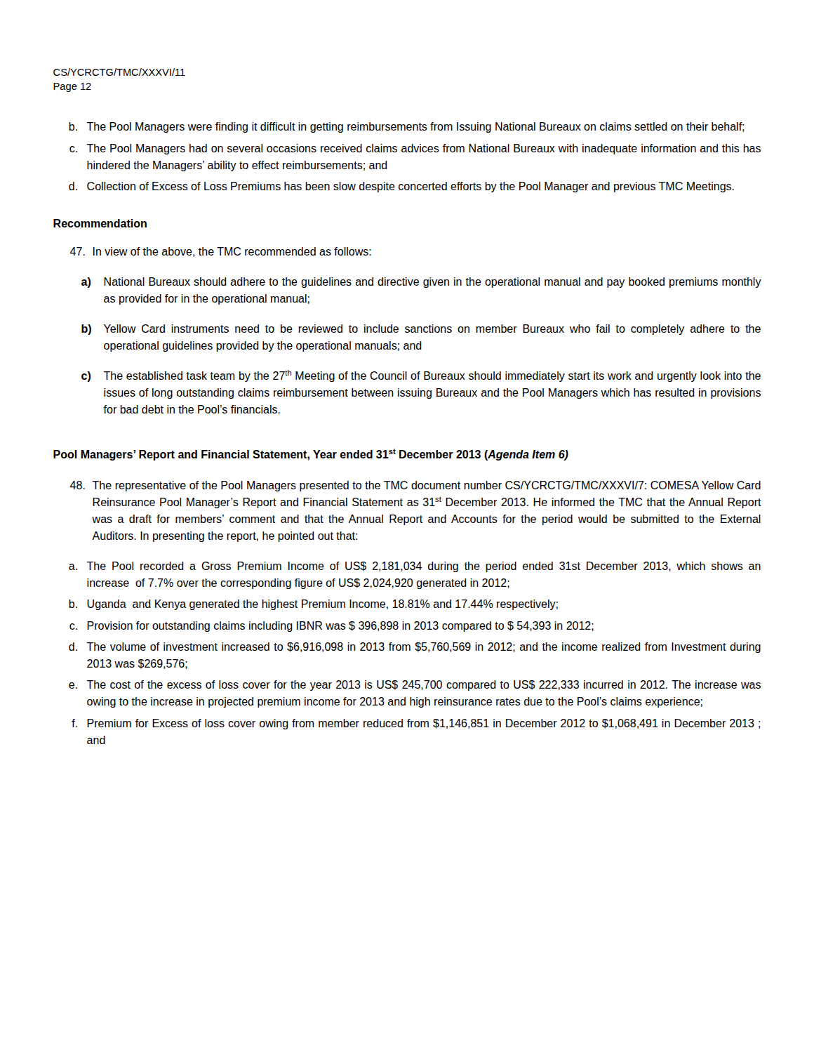CS/YCRCTG/TMC/XXXVI/11
Page 12
The Pool Managers were finding it difficult in getting reimbursements from Issuing National Bureaux on claims settled on their behalf;
The Pool Managers had on several occasions received claims advices from National Bureaux with inadequate information and this has hindered the Managers’ ability to effect reimbursements; and
Collection of Excess of Loss Premiums has been slow despite concerted efforts by the Pool Manager and previous TMC Meetings.
Recommendation
47.
In view of the above, the TMC recommended as follows:
National Bureaux should adhere to the guidelines and directive given in the operational manual and pay booked premiums monthly as provided for in the operational manual;
Yellow Card instruments need to be reviewed to include sanctions on member Bureaux who fail to completely adhere to the operational guidelines provided by the operational manuals; and
The established task team by the 27th Meeting of the Council of Bureaux should immediately start its work and urgently look into the issues of long outstanding claims reimbursement between issuing Bureaux and the Pool Managers which has resulted in provisions for bad debt in the Pool’s financials.
Pool Managers’ Report and Financial Statement, Year ended 31st December 2013 (Agenda Item 6)
48.
The representative of the Pool Managers presented to the TMC document number CS/YCRCTG/TMC/XXXVI/7: COMESA Yellow Card Reinsurance Pool Manager’s Report and Financial Statement as 31st December 2013. He informed the TMC that the Annual Report was a draft for members’ comment and that the Annual Report and Accounts for the period would be submitted to the External Auditors. In presenting the report, he pointed out that:
The Pool recorded a Gross Premium Income of US$ 2,181,034 during the period ended 31st December 2013, which shows an increase of 7.7% over the corresponding figure of US$ 2,024,920 generated in 2012;
Uganda and Kenya generated the highest Premium Income, 18.81% and 17.44% respectively;
Provision for outstanding claims including IBNR was $ 396,898 in 2013 compared to $ 54,393 in 2012;
The volume of investment increased to $6,916,098 in 2013 from $5,760,569 in 2012; and the income realized from Investment during 2013 was $269,576;
The cost of the excess of loss cover for the year 2013 is US$ 245,700 compared to US$ 222,333 incurred in 2012. The increase was owing to the increase in projected premium income for 2013 and high reinsurance rates due to the Pool’s claims experience;
Premium for Excess of loss cover owing from member reduced from $1,146,851 in December 2012 to $1,068,491 in December 2013 ; and